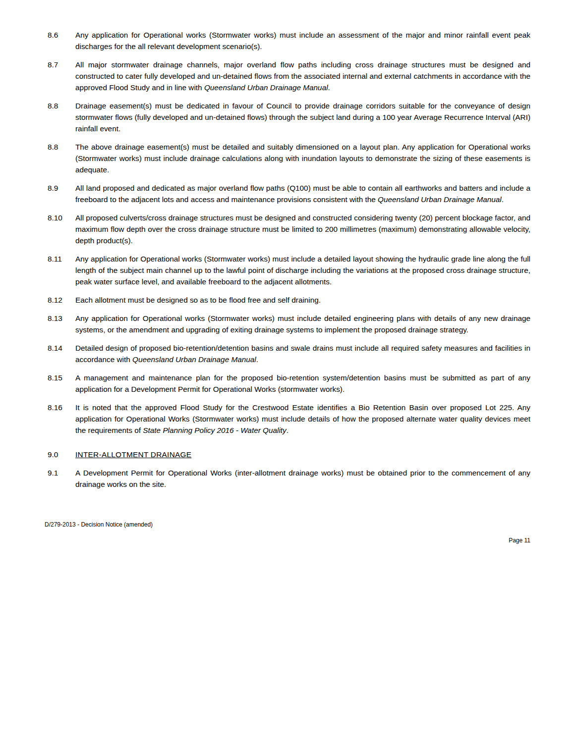8.6
Any application for Operational works (Stormwater works) must include an assessment of the major and minor rainfall event peak discharges for the all relevant development scenario(s).
8.7
All major stormwater drainage channels, major overland flow paths including cross drainage structures must be designed and constructed to cater fully developed and un-detained flows from the associated internal and external catchments in accordance with the approved Flood Study and in line with Queensland Urban Drainage Manual.
8.8
Drainage easement(s) must be dedicated in favour of Council to provide drainage corridors suitable for the conveyance of design stormwater flows (fully developed and un-detained flows) through the subject land during a 100 year Average Recurrence Interval (ARI) rainfall event.
8.8
The above drainage easement(s) must be detailed and suitably dimensioned on a layout plan. Any application for Operational works (Stormwater works) must include drainage calculations along with inundation layouts to demonstrate the sizing of these easements is adequate.
8.9
All land proposed and dedicated as major overland flow paths (Q100) must be able to contain all earthworks and batters and include a freeboard to the adjacent lots and access and maintenance provisions consistent with the Queensland Urban Drainage Manual.
8.10
All proposed culverts/cross drainage structures must be designed and constructed considering twenty (20) percent blockage factor, and maximum flow depth over the cross drainage structure must be limited to 200 millimetres (maximum) demonstrating allowable velocity, depth product(s).
8.11
Any application for Operational works (Stormwater works) must include a detailed layout showing the hydraulic grade line along the full length of the subject main channel up to the lawful point of discharge including the variations at the proposed cross drainage structure, peak water surface level, and available freeboard to the adjacent allotments.
8.12
Each allotment must be designed so as to be flood free and self draining.
8.13
Any application for Operational works (Stormwater works) must include detailed engineering plans with details of any new drainage systems, or the amendment and upgrading of exiting drainage systems to implement the proposed drainage strategy.
8.14
Detailed design of proposed bio-retention/detention basins and swale drains must include all required safety measures and facilities in accordance with Queensland Urban Drainage Manual.
8.15
A management and maintenance plan for the proposed bio-retention system/detention basins must be submitted as part of any application for a Development Permit for Operational Works (stormwater works).
8.16
It is noted that the approved Flood Study for the Crestwood Estate identifies a Bio Retention Basin over proposed Lot 225. Any application for Operational Works (Stormwater works) must include details of how the proposed alternate water quality devices meet the requirements of State Planning Policy 2016 - Water Quality.
9.0
INTER-ALLOTMENT DRAINAGE
9.1
A Development Permit for Operational Works (inter-allotment drainage works) must be obtained prior to the commencement of any drainage works on the site.
D/279-2013 - Decision Notice (amended)
Page 11